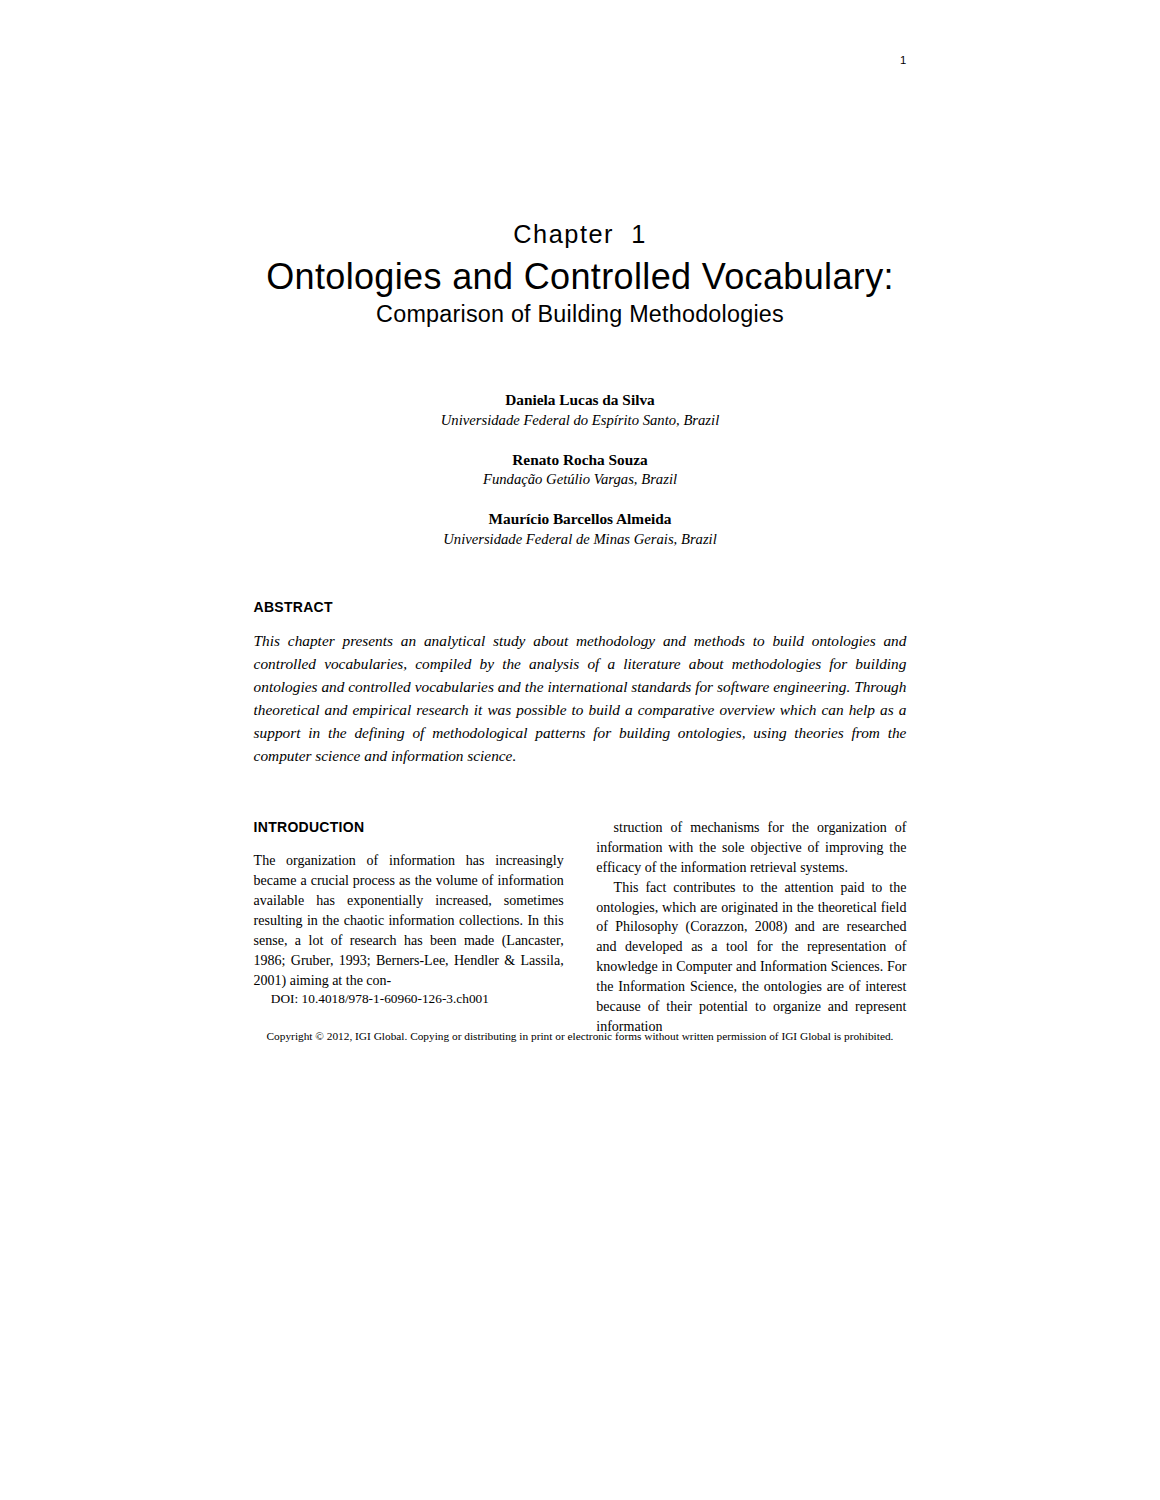1
Chapter 1
Ontologies and Controlled Vocabulary:
Comparison of Building Methodologies
Daniela Lucas da Silva
Universidade Federal do Espírito Santo, Brazil
Renato Rocha Souza
Fundação Getúlio Vargas, Brazil
Maurício Barcellos Almeida
Universidade Federal de Minas Gerais, Brazil
ABSTRACT
This chapter presents an analytical study about methodology and methods to build ontologies and controlled vocabularies, compiled by the analysis of a literature about methodologies for building ontologies and controlled vocabularies and the international standards for software engineering. Through theoretical and empirical research it was possible to build a comparative overview which can help as a support in the defining of methodological patterns for building ontologies, using theories from the computer science and information science.
INTRODUCTION
The organization of information has increasingly became a crucial process as the volume of information available has exponentially increased, sometimes resulting in the chaotic information collections. In this sense, a lot of research has been made (Lancaster, 1986; Gruber, 1993; Berners-Lee, Hendler & Lassila, 2001) aiming at the con-
DOI: 10.4018/978-1-60960-126-3.ch001
struction of mechanisms for the organization of information with the sole objective of improving the efficacy of the information retrieval systems.
This fact contributes to the attention paid to the ontologies, which are originated in the theoretical field of Philosophy (Corazzon, 2008) and are researched and developed as a tool for the representation of knowledge in Computer and Information Sciences. For the Information Science, the ontologies are of interest because of their potential to organize and represent information
Copyright © 2012, IGI Global. Copying or distributing in print or electronic forms without written permission of IGI Global is prohibited.